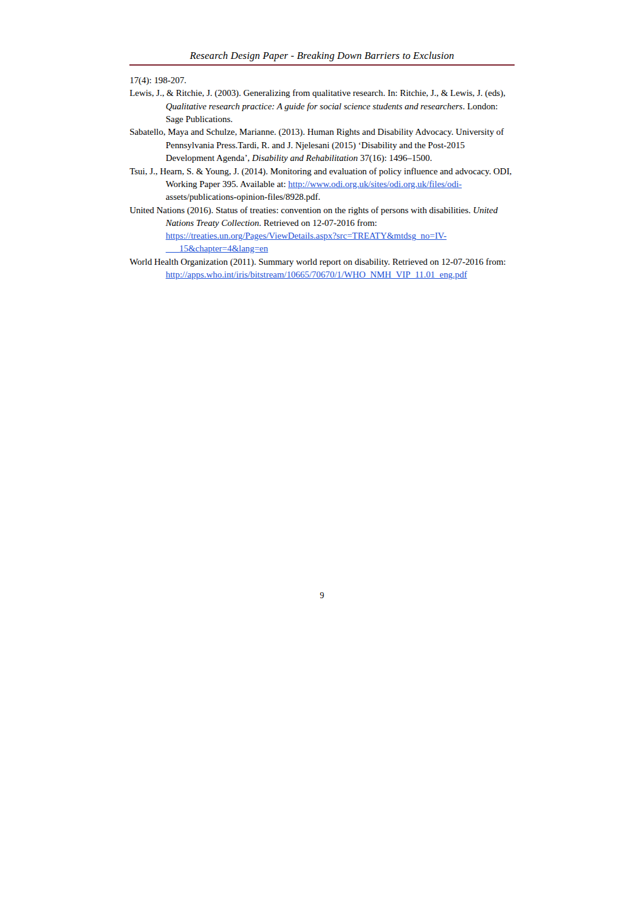Research Design Paper - Breaking Down Barriers to Exclusion
17(4): 198-207.
Lewis, J., & Ritchie, J. (2003). Generalizing from qualitative research. In: Ritchie, J., & Lewis, J. (eds), Qualitative research practice: A guide for social science students and researchers. London: Sage Publications.
Sabatello, Maya and Schulze, Marianne. (2013). Human Rights and Disability Advocacy. University of Pennsylvania Press.Tardi, R. and J. Njelesani (2015) ‘Disability and the Post-2015 Development Agenda’, Disability and Rehabilitation 37(16): 1496–1500.
Tsui, J., Hearn, S. & Young, J. (2014). Monitoring and evaluation of policy influence and advocacy. ODI, Working Paper 395. Available at: http://www.odi.org.uk/sites/odi.org.uk/files/odi-assets/publications-opinion-files/8928.pdf.
United Nations (2016). Status of treaties: convention on the rights of persons with disabilities. United Nations Treaty Collection. Retrieved on 12-07-2016 from:
https://treaties.un.org/Pages/ViewDetails.aspx?src=TREATY&mtdsg_no=IV-
15&chapter=4&lang=en
World Health Organization (2011). Summary world report on disability. Retrieved on 12-07-2016 from:
http://apps.who.int/iris/bitstream/10665/70670/1/WHO_NMH_VIP_11.01_eng.pdf
9